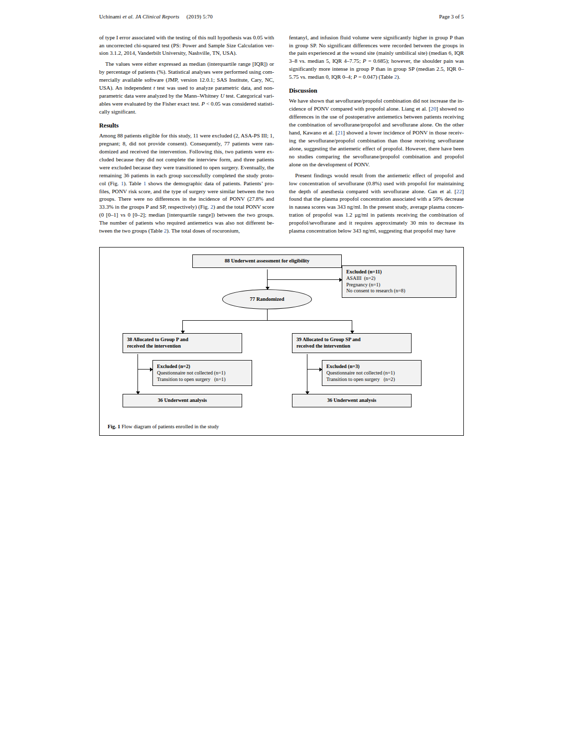Uchinami et al. JA Clinical Reports (2019) 5:70
Page 3 of 5
of type I error associated with the testing of this null hypothesis was 0.05 with an uncorrected chi-squared test (PS: Power and Sample Size Calculation version 3.1.2, 2014, Vanderbilt University, Nashville, TN, USA).
The values were either expressed as median (interquartile range [IQR]) or by percentage of patients (%). Statistical analyses were performed using commercially available software (JMP, version 12.0.1; SAS Institute, Cary, NC, USA). An independent t test was used to analyze parametric data, and nonparametric data were analyzed by the Mann–Whitney U test. Categorical variables were evaluated by the Fisher exact test. P < 0.05 was considered statistically significant.
Results
Among 88 patients eligible for this study, 11 were excluded (2, ASA-PS III; 1, pregnant; 8, did not provide consent). Consequently, 77 patients were randomized and received the intervention. Following this, two patients were excluded because they did not complete the interview form, and three patients were excluded because they were transitioned to open surgery. Eventually, the remaining 36 patients in each group successfully completed the study protocol (Fig. 1). Table 1 shows the demographic data of patients. Patients’ profiles, PONV risk score, and the type of surgery were similar between the two groups. There were no differences in the incidence of PONV (27.8% and 33.3% in the groups P and SP, respectively) (Fig. 2) and the total PONV score (0 [0–1] vs 0 [0–2]; median [interquartile range]) between the two groups. The number of patients who required antiemetics was also not different between the two groups (Table 2). The total doses of rocuronium,
fentanyl, and infusion fluid volume were significantly higher in group P than in group SP. No significant differences were recorded between the groups in the pain experienced at the wound site (mainly umbilical site) (median 6, IQR 3–8 vs. median 5, IQR 4–7.75; P = 0.685); however, the shoulder pain was significantly more intense in group P than in group SP (median 2.5, IQR 0–5.75 vs. median 0, IQR 0–4; P = 0.047) (Table 2).
Discussion
We have shown that sevoflurane/propofol combination did not increase the incidence of PONV compared with propofol alone. Liang et al. [20] showed no differences in the use of postoperative antiemetics between patients receiving the combination of sevoflurane/propofol and sevoflurane alone. On the other hand, Kawano et al. [21] showed a lower incidence of PONV in those receiving the sevoflurane/propofol combination than those receiving sevoflurane alone, suggesting the antiemetic effect of propofol. However, there have been no studies comparing the sevoflurane/propofol combination and propofol alone on the development of PONV.
Present findings would result from the antiemetic effect of propofol and low concentration of sevoflurane (0.8%) used with propofol for maintaining the depth of anesthesia compared with sevoflurane alone. Gan et al. [22] found that the plasma propofol concentration associated with a 50% decrease in nausea scores was 343 ng/ml. In the present study, average plasma concentration of propofol was 1.2 µg/ml in patients receiving the combination of propofol/sevoflurane and it requires approximately 30 min to decrease its plasma concentration below 343 ng/ml, suggesting that propofol may have
88 Underwent assessment for eligibility
Excluded (n=11)
ASAIII (n=2)
Pregnancy (n=1)
No consent to research (n=8)
77 Randomized
38 Allocated to Group P and
received the intervention
39 Allocated to Group SP and
received the intervention
Excluded (n=2)
Questionnaire not collected (n=1)
Transition to open surgery (n=1)
Excluded (n=3)
Questionnaire not collected (n=1)
Transition to open surgery (n=2)
36 Underwent analysis
36 Underwent analysis
Fig. 1 Flow diagram of patients enrolled in the study